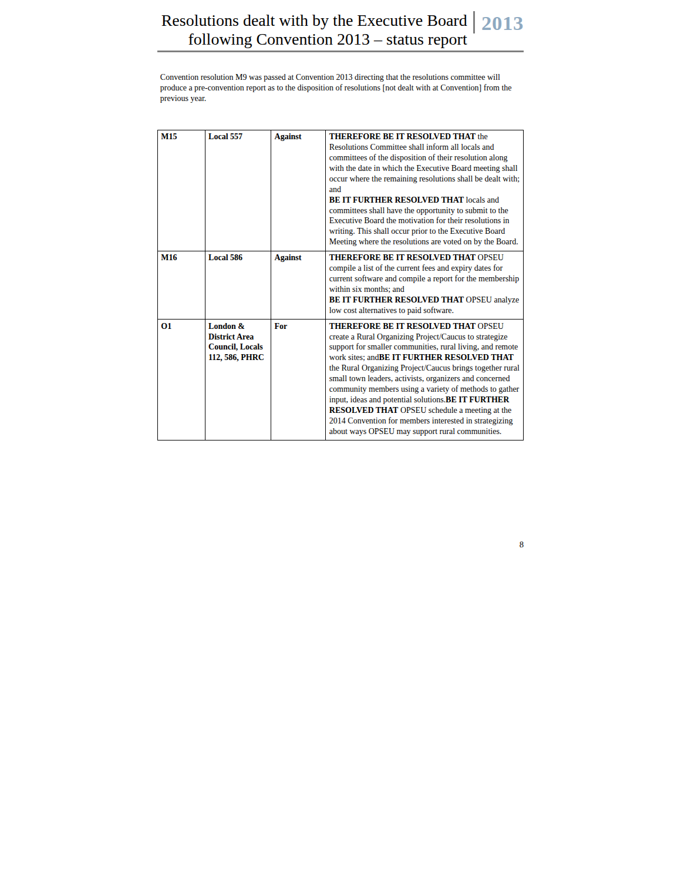Resolutions dealt with by the Executive Board
following Convention 2013 – status report
2013
Convention resolution M9 was passed at Convention 2013 directing that the resolutions committee will produce a pre-convention report as to the disposition of resolutions [not dealt with at Convention] from the previous year.
| M15 | Local 557 | Against | THEREFORE BE IT RESOLVED THAT the Resolutions Committee shall inform all locals and committees of the disposition of their resolution along with the date in which the Executive Board meeting shall occur where the remaining resolutions shall be dealt with; and BE IT FURTHER RESOLVED THAT locals and committees shall have the opportunity to submit to the Executive Board the motivation for their resolutions in writing. This shall occur prior to the Executive Board Meeting where the resolutions are voted on by the Board. |
| M16 | Local 586 | Against | THEREFORE BE IT RESOLVED THAT OPSEU compile a list of the current fees and expiry dates for current software and compile a report for the membership within six months; and BE IT FURTHER RESOLVED THAT OPSEU analyze low cost alternatives to paid software. |
| O1 | London & District Area Council, Locals 112, 586, PHRC | For | THEREFORE BE IT RESOLVED THAT OPSEU create a Rural Organizing Project/Caucus to strategize support for smaller communities, rural living, and remote work sites; and BE IT FURTHER RESOLVED THAT the Rural Organizing Project/Caucus brings together rural small town leaders, activists, organizers and concerned community members using a variety of methods to gather input, ideas and potential solutions. BE IT FURTHER RESOLVED THAT OPSEU schedule a meeting at the 2014 Convention for members interested in strategizing about ways OPSEU may support rural communities. |
8